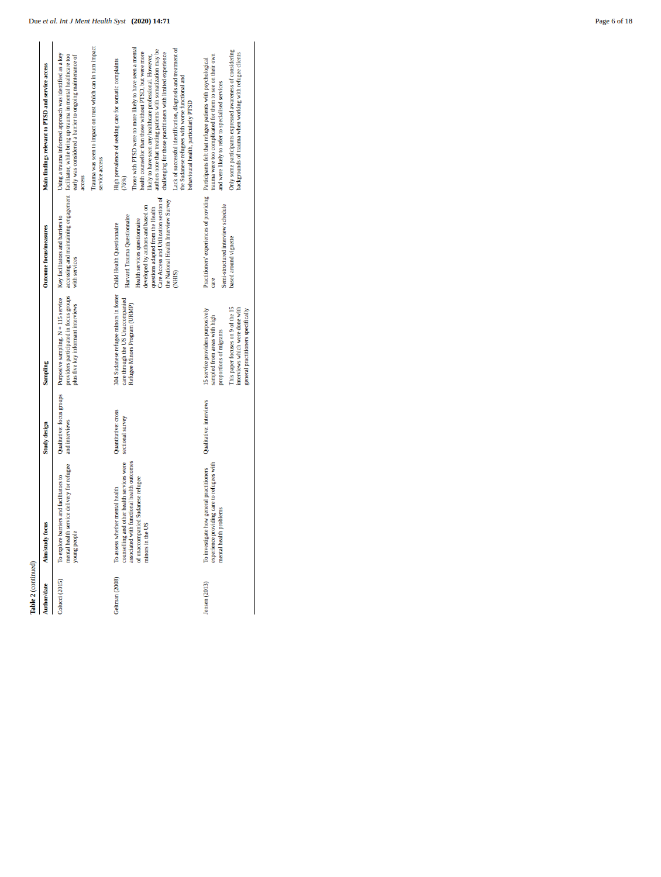Due et al. Int J Ment Health Syst (2020) 14:71
Page 6 of 18
Table 2 (continued)
| Author/date | Aim/study focus | Study design | Sampling | Outcome focus/measures | Main findings relevant to PTSD and service access |
| --- | --- | --- | --- | --- | --- |
| Colucci (2015) | To explore barriers and facilitators to mental health service delivery for refugee young people | Qualitative: focus groups and interviews | Purposive sampling. N = 115 service providers participated in focus groups plus five key informant interviews | Key facilitators and barriers to accessing and maintaining engagement with services | Using a trauma informed approach was identified as a key facilitator, while bring up trauma in mental healthcare too early was considered a barrier to ongoing maintenance of access Trauma was seen to impact on trust which can in turn impact service access |
| Geltman (2008) | To assess whether mental health counselling and other health services were associated with functional health outcomes of unaccompanied Sudanese refugee minors in the US | Quantitative: cross sectional survey | 304 Sudanese refugee minors in foster care through the US Unaccompanied Refugee Minors Program (URMP) | Child Health Questionnaire Harvard Trauma Questionnaire Health services questionnaire developed by authors and based on questions adapted from the Health Care Access and Utilization section of the National Health Interview Survey (NHIS) | High prevalence of seeking care for somatic complaints (76%) Those with PTSD were no more likely to have seen a mental health counsellor than those without PTSD, but were more likely to have seen any healthcare professional. However, authors note that treating patients with somatization may be challenging for those practitioners with limited experience Lack of successful identification, diagnosis and treatment of the Sudanese refugees with worse functional and behavioural health, particularly PTSD |
| Jensen (2013) | To investigate how general practitioners experience providing care to refugees with mental health problems | Qualitative: interviews | 15 service providers purposively sampled from areas with high proportions of migrants This paper focuses on 9 of the 15 interviews which were done with general practitioners specifically | Practitioners' experiences of providing care Semi-structured interview schedule based around vignette | Participants felt that refugee patients with psychological trauma were too complicated for them to see on their own and were likely to refer to specialised services Only some participants expressed awareness of considering backgrounds of trauma when working with refugee clients |